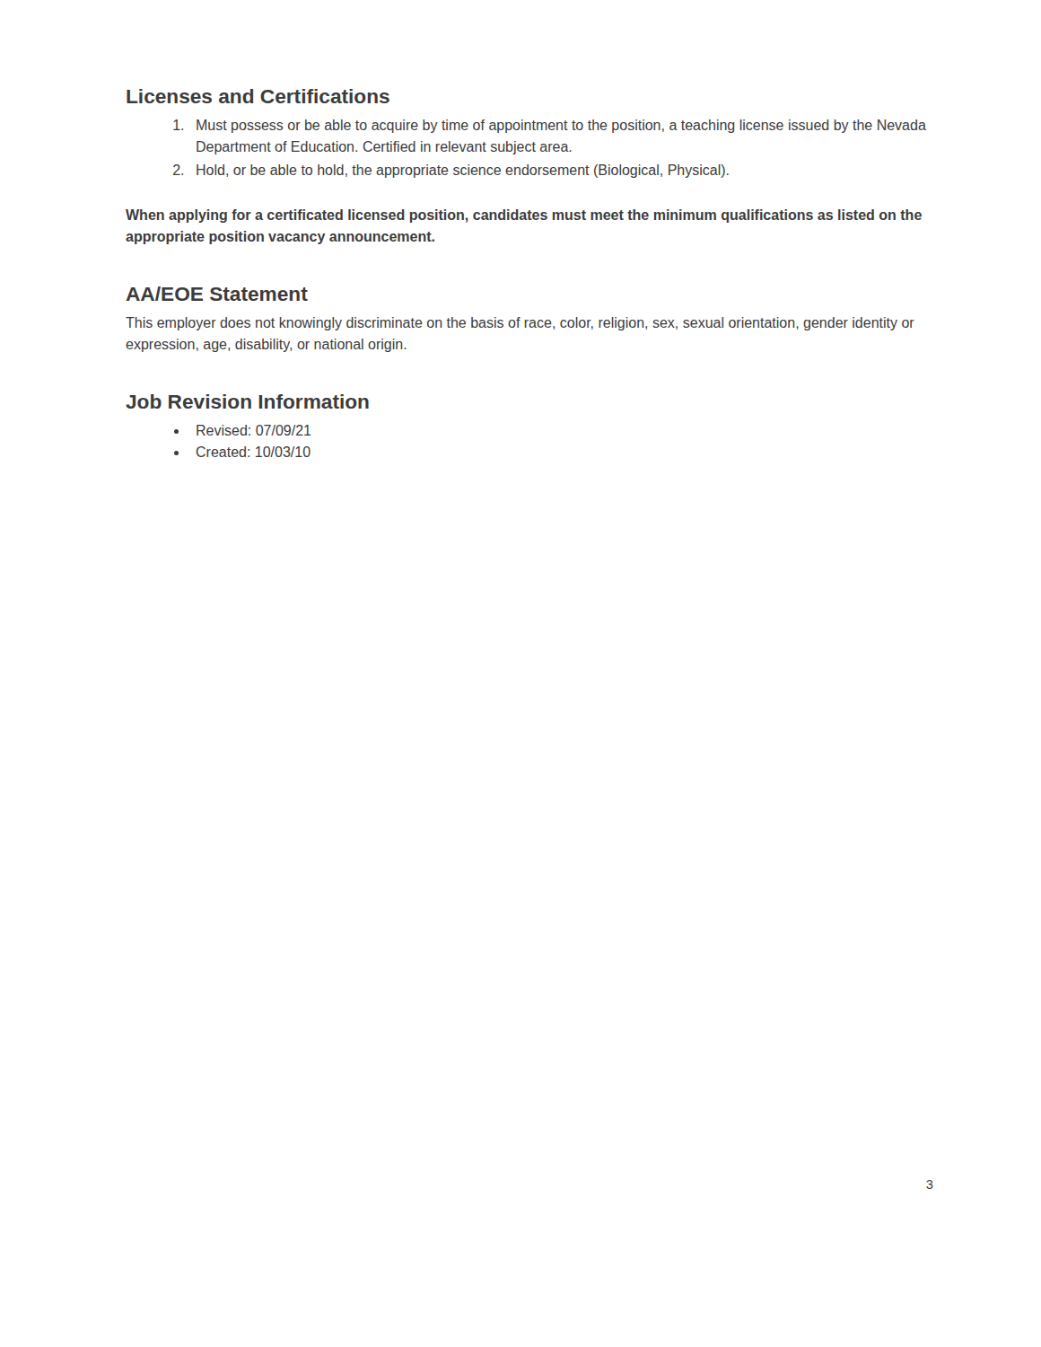Licenses and Certifications
Must possess or be able to acquire by time of appointment to the position, a teaching license issued by the Nevada Department of Education. Certified in relevant subject area.
Hold, or be able to hold, the appropriate science endorsement (Biological, Physical).
When applying for a certificated licensed position, candidates must meet the minimum qualifications as listed on the appropriate position vacancy announcement.
AA/EOE Statement
This employer does not knowingly discriminate on the basis of race, color, religion, sex, sexual orientation, gender identity or expression, age, disability, or national origin.
Job Revision Information
Revised: 07/09/21
Created: 10/03/10
3